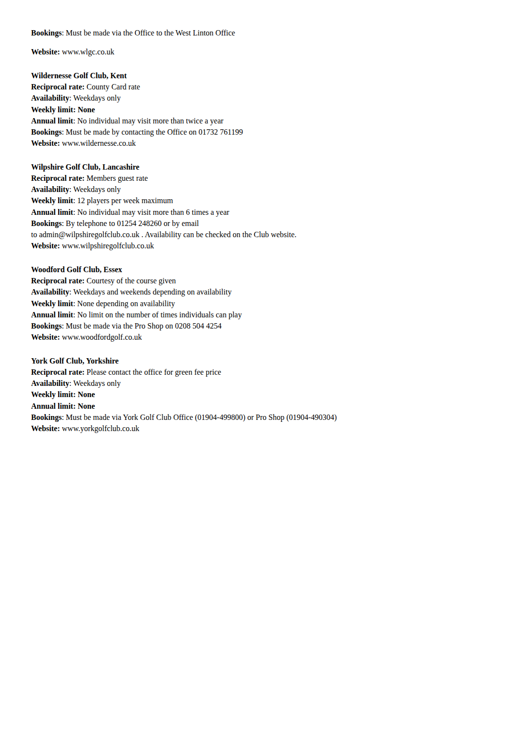Bookings: Must be made via the Office to the West Linton Office
Website: www.wlgc.co.uk
Wildernesse Golf Club, Kent
Reciprocal rate: County Card rate
Availability: Weekdays only
Weekly limit: None
Annual limit: No individual may visit more than twice a year
Bookings: Must be made by contacting the Office on 01732 761199
Website: www.wildernesse.co.uk
Wilpshire Golf Club, Lancashire
Reciprocal rate: Members guest rate
Availability: Weekdays only
Weekly limit: 12 players per week maximum
Annual limit: No individual may visit more than 6 times a year
Bookings: By telephone to 01254 248260 or by email
to admin@wilpshiregolfclub.co.uk . Availability can be checked on the Club website.
Website: www.wilpshiregolfclub.co.uk
Woodford Golf Club, Essex
Reciprocal rate: Courtesy of the course given
Availability: Weekdays and weekends depending on availability
Weekly limit: None depending on availability
Annual limit: No limit on the number of times individuals can play
Bookings: Must be made via the Pro Shop on 0208 504 4254
Website: www.woodfordgolf.co.uk
York Golf Club, Yorkshire
Reciprocal rate: Please contact the office for green fee price
Availability: Weekdays only
Weekly limit: None
Annual limit: None
Bookings: Must be made via York Golf Club Office (01904-499800) or Pro Shop (01904-490304)
Website: www.yorkgolfclub.co.uk